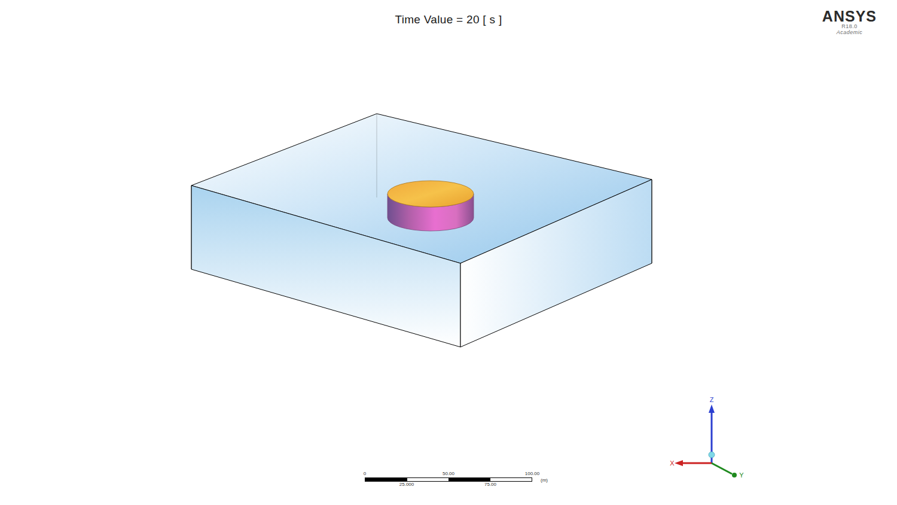Time Value = 20 [ s ]
ANSYS
R18.0
Academic
Z X Y
0 50.00 100.00
25.000 75.00
(m)